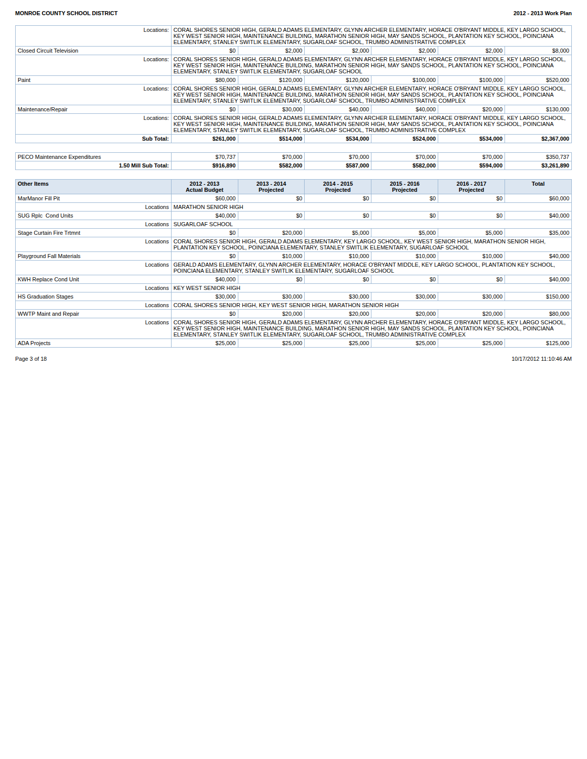MONROE COUNTY SCHOOL DISTRICT
2012 - 2013 Work Plan
| Locations: | CORAL SHORES SENIOR HIGH, GERALD ADAMS ELEMENTARY, GLYNN ARCHER ELEMENTARY, HORACE O'BRYANT MIDDLE, KEY LARGO SCHOOL, KEY WEST SENIOR HIGH, MAINTENANCE BUILDING, MARATHON SENIOR HIGH, MAY SANDS SCHOOL, PLANTATION KEY SCHOOL, POINCIANA ELEMENTARY, STANLEY SWITLIK ELEMENTARY, SUGARLOAF SCHOOL, TRUMBO ADMINISTRATIVE COMPLEX |
| Closed Circuit Television | $0 | $2,000 | $2,000 | $2,000 | $2,000 | $8,000 |
| Locations: | CORAL SHORES SENIOR HIGH, GERALD ADAMS ELEMENTARY, GLYNN ARCHER ELEMENTARY, HORACE O'BRYANT MIDDLE, KEY LARGO SCHOOL, KEY WEST SENIOR HIGH, MAINTENANCE BUILDING, MARATHON SENIOR HIGH, MAY SANDS SCHOOL, PLANTATION KEY SCHOOL, POINCIANA ELEMENTARY, STANLEY SWITLIK ELEMENTARY, SUGARLOAF SCHOOL |
| Paint | $80,000 | $120,000 | $120,000 | $100,000 | $100,000 | $520,000 |
| Locations: | CORAL SHORES SENIOR HIGH, GERALD ADAMS ELEMENTARY, GLYNN ARCHER ELEMENTARY, HORACE O'BRYANT MIDDLE, KEY LARGO SCHOOL, KEY WEST SENIOR HIGH, MAINTENANCE BUILDING, MARATHON SENIOR HIGH, MAY SANDS SCHOOL, PLANTATION KEY SCHOOL, POINCIANA ELEMENTARY, STANLEY SWITLIK ELEMENTARY, SUGARLOAF SCHOOL, TRUMBO ADMINISTRATIVE COMPLEX |
| Maintenance/Repair | $0 | $30,000 | $40,000 | $40,000 | $20,000 | $130,000 |
| Locations: | CORAL SHORES SENIOR HIGH, GERALD ADAMS ELEMENTARY, GLYNN ARCHER ELEMENTARY, HORACE O'BRYANT MIDDLE, KEY LARGO SCHOOL, KEY WEST SENIOR HIGH, MAINTENANCE BUILDING, MARATHON SENIOR HIGH, MAY SANDS SCHOOL, PLANTATION KEY SCHOOL, POINCIANA ELEMENTARY, STANLEY SWITLIK ELEMENTARY, SUGARLOAF SCHOOL, TRUMBO ADMINISTRATIVE COMPLEX |
| Sub Total: | $261,000 | $514,000 | $534,000 | $524,000 | $534,000 | $2,367,000 |
| PECO Maintenance Expenditures | $70,737 | $70,000 | $70,000 | $70,000 | $70,000 | $350,737 |
| 1.50 Mill Sub Total: | $916,890 | $582,000 | $587,000 | $582,000 | $594,000 | $3,261,890 |
| Other Items | 2012 - 2013 Actual Budget | 2013 - 2014 Projected | 2014 - 2015 Projected | 2015 - 2016 Projected | 2016 - 2017 Projected | Total |
| MarManor Fill Pit | $60,000 | $0 | $0 | $0 | $0 | $60,000 |
| Locations | MARATHON SENIOR HIGH |
| SUG Rplc Cond Units | $40,000 | $0 | $0 | $0 | $0 | $40,000 |
| Locations | SUGARLOAF SCHOOL |
| Stage Curtain Fire Trtmnt | $0 | $20,000 | $5,000 | $5,000 | $5,000 | $35,000 |
| Locations | CORAL SHORES SENIOR HIGH, GERALD ADAMS ELEMENTARY, KEY LARGO SCHOOL, KEY WEST SENIOR HIGH, MARATHON SENIOR HIGH, PLANTATION KEY SCHOOL, POINCIANA ELEMENTARY, STANLEY SWITLIK ELEMENTARY, SUGARLOAF SCHOOL |
| Playground Fall Materials | $0 | $10,000 | $10,000 | $10,000 | $10,000 | $40,000 |
| Locations | GERALD ADAMS ELEMENTARY, GLYNN ARCHER ELEMENTARY, HORACE O'BRYANT MIDDLE, KEY LARGO SCHOOL, PLANTATION KEY SCHOOL, POINCIANA ELEMENTARY, STANLEY SWITLIK ELEMENTARY, SUGARLOAF SCHOOL |
| KWH Replace Cond Unit | $40,000 | $0 | $0 | $0 | $0 | $40,000 |
| Locations | KEY WEST SENIOR HIGH |
| HS Graduation Stages | $30,000 | $30,000 | $30,000 | $30,000 | $30,000 | $150,000 |
| Locations | CORAL SHORES SENIOR HIGH, KEY WEST SENIOR HIGH, MARATHON SENIOR HIGH |
| WWTP Maint and Repair | $0 | $20,000 | $20,000 | $20,000 | $20,000 | $80,000 |
| Locations | CORAL SHORES SENIOR HIGH, GERALD ADAMS ELEMENTARY, GLYNN ARCHER ELEMENTARY, HORACE O'BRYANT MIDDLE, KEY LARGO SCHOOL, KEY WEST SENIOR HIGH, MAINTENANCE BUILDING, MARATHON SENIOR HIGH, MAY SANDS SCHOOL, PLANTATION KEY SCHOOL, POINCIANA ELEMENTARY, STANLEY SWITLIK ELEMENTARY, SUGARLOAF SCHOOL, TRUMBO ADMINISTRATIVE COMPLEX |
| ADA Projects | $25,000 | $25,000 | $25,000 | $25,000 | $25,000 | $125,000 |
Page 3 of 18
10/17/2012 11:10:46 AM